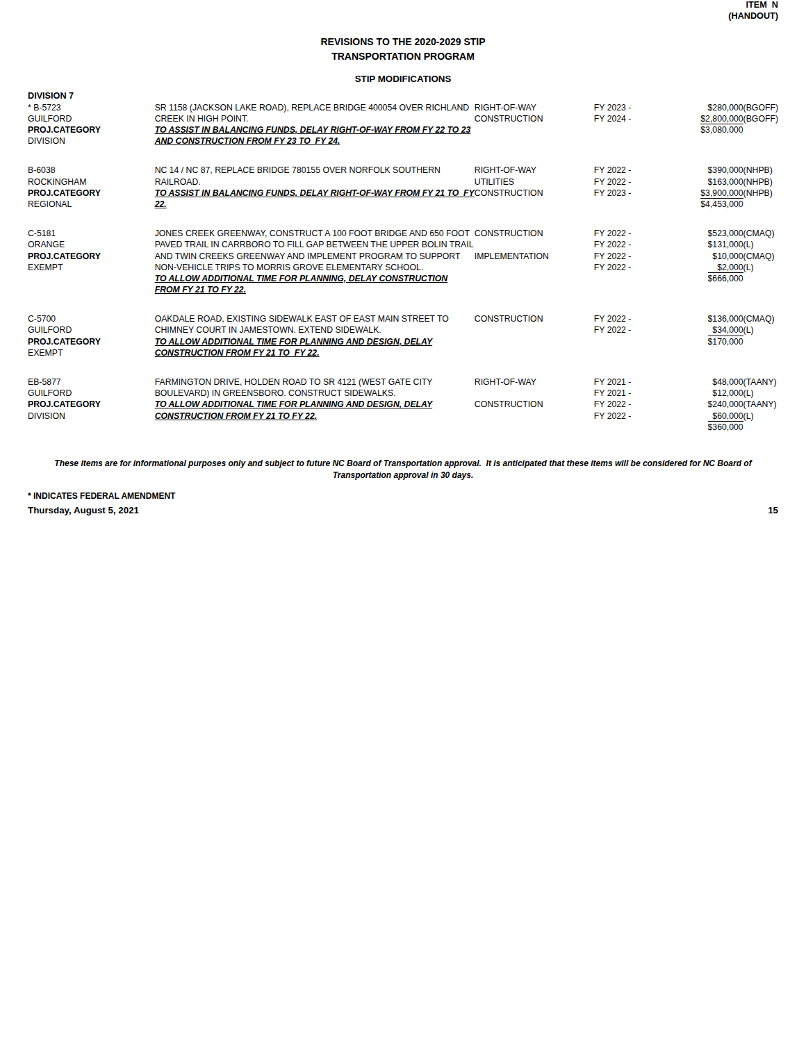ITEM N
(HANDOUT)
REVISIONS TO THE 2020-2029 STIP
TRANSPORTATION PROGRAM
STIP MODIFICATIONS
DIVISION 7
| * B-5723 GUILFORD PROJ.CATEGORY DIVISION | SR 1158 (JACKSON LAKE ROAD), REPLACE BRIDGE 400054 OVER RICHLAND CREEK IN HIGH POINT. TO ASSIST IN BALANCING FUNDS, DELAY RIGHT-OF-WAY FROM FY 22 TO 23 AND CONSTRUCTION FROM FY 23 TO FY 24. | RIGHT-OF-WAY CONSTRUCTION | FY 2023 - FY 2024 - | $280,000 $2,800,000 $3,080,000 | (BGOFF) (BGOFF) |
| B-6038 ROCKINGHAM PROJ.CATEGORY REGIONAL | NC 14 / NC 87, REPLACE BRIDGE 780155 OVER NORFOLK SOUTHERN RAILROAD. TO ASSIST IN BALANCING FUNDS, DELAY RIGHT-OF-WAY FROM FY 21 TO FY 22. | RIGHT-OF-WAY UTILITIES CONSTRUCTION | FY 2022 - FY 2022 - FY 2023 - | $390,000 $163,000 $3,900,000 $4,453,000 | (NHPB) (NHPB) (NHPB) |
| C-5181 ORANGE PROJ.CATEGORY EXEMPT | JONES CREEK GREENWAY, CONSTRUCT A 100 FOOT BRIDGE AND 650 FOOT PAVED TRAIL IN CARRBORO TO FILL GAP BETWEEN THE UPPER BOLIN TRAIL AND TWIN CREEKS GREENWAY AND IMPLEMENT PROGRAM TO SUPPORT NON-VEHICLE TRIPS TO MORRIS GROVE ELEMENTARY SCHOOL. TO ALLOW ADDITIONAL TIME FOR PLANNING, DELAY CONSTRUCTION FROM FY 21 TO FY 22. | CONSTRUCTION IMPLEMENTATION | FY 2022 - FY 2022 - FY 2022 - FY 2022 - | $523,000 $131,000 $10,000 $2,000 $666,000 | (CMAQ) (L) (CMAQ) (L) |
| C-5700 GUILFORD PROJ.CATEGORY EXEMPT | OAKDALE ROAD, EXISTING SIDEWALK EAST OF EAST MAIN STREET TO CHIMNEY COURT IN JAMESTOWN. EXTEND SIDEWALK. TO ALLOW ADDITIONAL TIME FOR PLANNING AND DESIGN, DELAY CONSTRUCTION FROM FY 21 TO FY 22. | CONSTRUCTION | FY 2022 - FY 2022 - | $136,000 $34,000 $170,000 | (CMAQ) (L) |
| EB-5877 GUILFORD PROJ.CATEGORY DIVISION | FARMINGTON DRIVE, HOLDEN ROAD TO SR 4121 (WEST GATE CITY BOULEVARD) IN GREENSBORO. CONSTRUCT SIDEWALKS. TO ALLOW ADDITIONAL TIME FOR PLANNING AND DESIGN, DELAY CONSTRUCTION FROM FY 21 TO FY 22. | RIGHT-OF-WAY CONSTRUCTION | FY 2021 - FY 2021 - FY 2022 - FY 2022 - | $48,000 $12,000 $240,000 $60,000 $360,000 | (TAANY) (L) (TAANY) (L) |
These items are for informational purposes only and subject to future NC Board of Transportation approval. It is anticipated that these items will be considered for NC Board of Transportation approval in 30 days.
* INDICATES FEDERAL AMENDMENT
Thursday, August 5, 2021 15